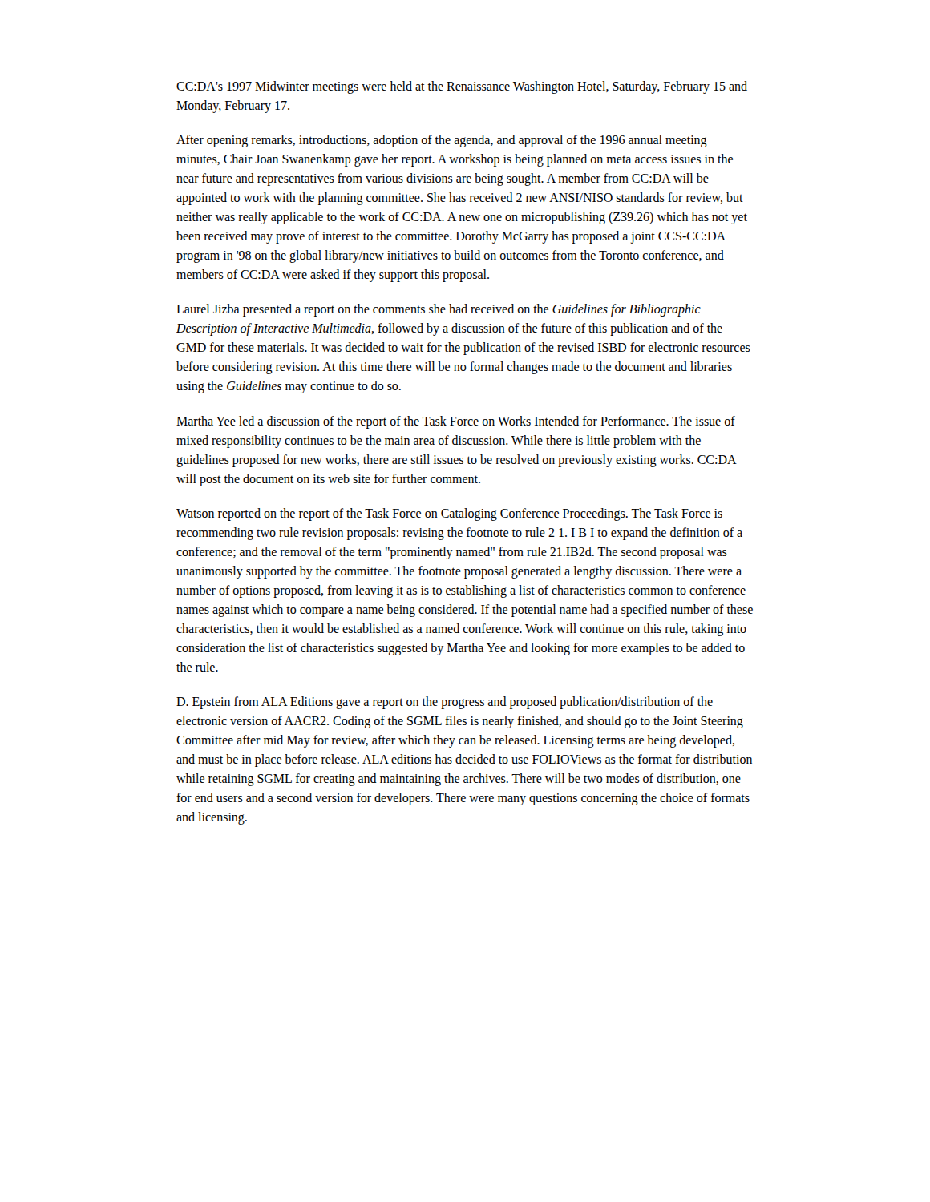CC:DA's 1997 Midwinter meetings were held at the Renaissance Washington Hotel, Saturday, February 15 and Monday, February 17.
After opening remarks, introductions, adoption of the agenda, and approval of the 1996 annual meeting minutes, Chair Joan Swanenkamp gave her report. A workshop is being planned on meta access issues in the near future and representatives from various divisions are being sought. A member from CC:DA will be appointed to work with the planning committee. She has received 2 new ANSI/NISO standards for review, but neither was really applicable to the work of CC:DA. A new one on micropublishing (Z39.26) which has not yet been received may prove of interest to the committee. Dorothy McGarry has proposed a joint CCS-CC:DA program in '98 on the global library/new initiatives to build on outcomes from the Toronto conference, and members of CC:DA were asked if they support this proposal.
Laurel Jizba presented a report on the comments she had received on the Guidelines for Bibliographic Description of Interactive Multimedia, followed by a discussion of the future of this publication and of the GMD for these materials. It was decided to wait for the publication of the revised ISBD for electronic resources before considering revision. At this time there will be no formal changes made to the document and libraries using the Guidelines may continue to do so.
Martha Yee led a discussion of the report of the Task Force on Works Intended for Performance. The issue of mixed responsibility continues to be the main area of discussion. While there is little problem with the guidelines proposed for new works, there are still issues to be resolved on previously existing works. CC:DA will post the document on its web site for further comment.
Watson reported on the report of the Task Force on Cataloging Conference Proceedings. The Task Force is recommending two rule revision proposals: revising the footnote to rule 2 1. I B I to expand the definition of a conference; and the removal of the term "prominently named" from rule 21.IB2d. The second proposal was unanimously supported by the committee. The footnote proposal generated a lengthy discussion. There were a number of options proposed, from leaving it as is to establishing a list of characteristics common to conference names against which to compare a name being considered. If the potential name had a specified number of these characteristics, then it would be established as a named conference. Work will continue on this rule, taking into consideration the list of characteristics suggested by Martha Yee and looking for more examples to be added to the rule.
D. Epstein from ALA Editions gave a report on the progress and proposed publication/distribution of the electronic version of AACR2. Coding of the SGML files is nearly finished, and should go to the Joint Steering Committee after mid May for review, after which they can be released. Licensing terms are being developed, and must be in place before release. ALA editions has decided to use FOLIOViews as the format for distribution while retaining SGML for creating and maintaining the archives. There will be two modes of distribution, one for end users and a second version for developers. There were many questions concerning the choice of formats and licensing.